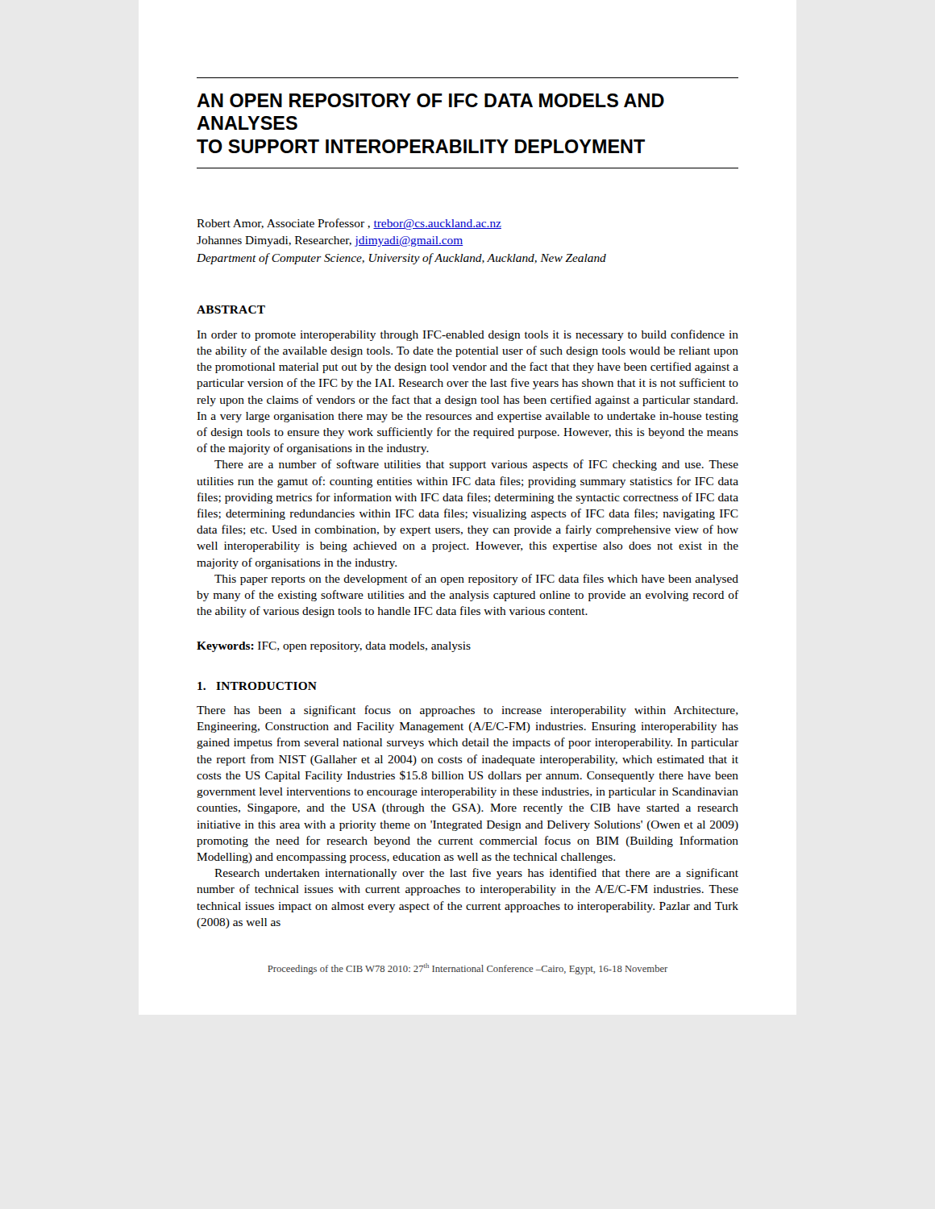AN OPEN REPOSITORY OF IFC DATA MODELS AND ANALYSES
TO SUPPORT INTEROPERABILITY DEPLOYMENT
Robert Amor, Associate Professor , trebor@cs.auckland.ac.nz
Johannes Dimyadi, Researcher, jdimyadi@gmail.com
Department of Computer Science, University of Auckland, Auckland, New Zealand
ABSTRACT
In order to promote interoperability through IFC-enabled design tools it is necessary to build confidence in the ability of the available design tools. To date the potential user of such design tools would be reliant upon the promotional material put out by the design tool vendor and the fact that they have been certified against a particular version of the IFC by the IAI. Research over the last five years has shown that it is not sufficient to rely upon the claims of vendors or the fact that a design tool has been certified against a particular standard. In a very large organisation there may be the resources and expertise available to undertake in-house testing of design tools to ensure they work sufficiently for the required purpose. However, this is beyond the means of the majority of organisations in the industry.
There are a number of software utilities that support various aspects of IFC checking and use. These utilities run the gamut of: counting entities within IFC data files; providing summary statistics for IFC data files; providing metrics for information with IFC data files; determining the syntactic correctness of IFC data files; determining redundancies within IFC data files; visualizing aspects of IFC data files; navigating IFC data files; etc. Used in combination, by expert users, they can provide a fairly comprehensive view of how well interoperability is being achieved on a project. However, this expertise also does not exist in the majority of organisations in the industry.
This paper reports on the development of an open repository of IFC data files which have been analysed by many of the existing software utilities and the analysis captured online to provide an evolving record of the ability of various design tools to handle IFC data files with various content.
Keywords: IFC, open repository, data models, analysis
1. INTRODUCTION
There has been a significant focus on approaches to increase interoperability within Architecture, Engineering, Construction and Facility Management (A/E/C-FM) industries. Ensuring interoperability has gained impetus from several national surveys which detail the impacts of poor interoperability. In particular the report from NIST (Gallaher et al 2004) on costs of inadequate interoperability, which estimated that it costs the US Capital Facility Industries $15.8 billion US dollars per annum. Consequently there have been government level interventions to encourage interoperability in these industries, in particular in Scandinavian counties, Singapore, and the USA (through the GSA). More recently the CIB have started a research initiative in this area with a priority theme on 'Integrated Design and Delivery Solutions' (Owen et al 2009) promoting the need for research beyond the current commercial focus on BIM (Building Information Modelling) and encompassing process, education as well as the technical challenges.
Research undertaken internationally over the last five years has identified that there are a significant number of technical issues with current approaches to interoperability in the A/E/C-FM industries. These technical issues impact on almost every aspect of the current approaches to interoperability. Pazlar and Turk (2008) as well as
Proceedings of the CIB W78 2010: 27th International Conference –Cairo, Egypt, 16-18 November